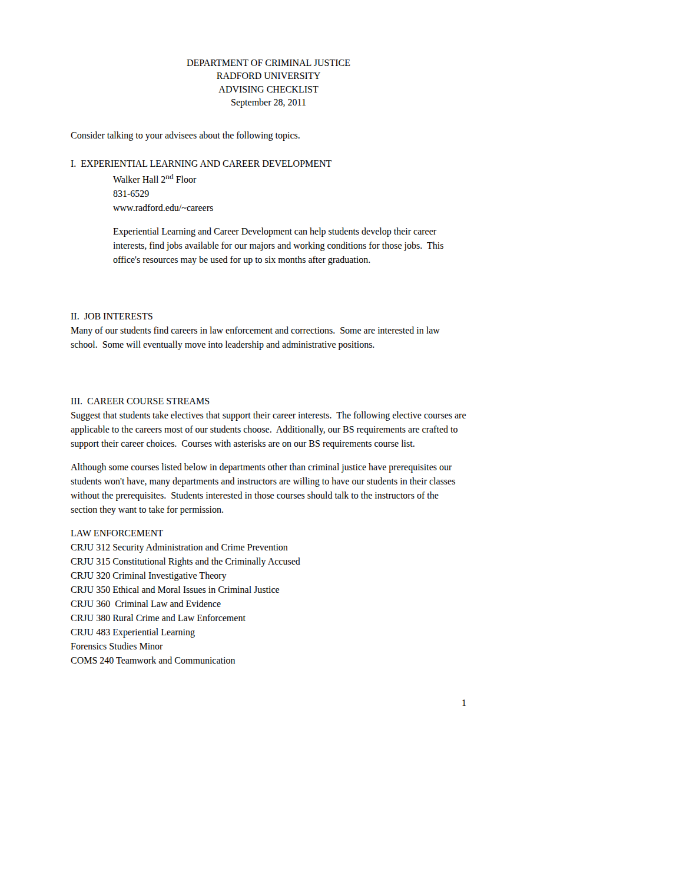DEPARTMENT OF CRIMINAL JUSTICE
RADFORD UNIVERSITY
ADVISING CHECKLIST
September 28, 2011
Consider talking to your advisees about the following topics.
I. EXPERIENTIAL LEARNING AND CAREER DEVELOPMENT
Walker Hall 2nd Floor
831-6529
www.radford.edu/~careers
Experiential Learning and Career Development can help students develop their career interests, find jobs available for our majors and working conditions for those jobs. This office's resources may be used for up to six months after graduation.
II. JOB INTERESTS
Many of our students find careers in law enforcement and corrections. Some are interested in law school. Some will eventually move into leadership and administrative positions.
III. CAREER COURSE STREAMS
Suggest that students take electives that support their career interests. The following elective courses are applicable to the careers most of our students choose. Additionally, our BS requirements are crafted to support their career choices. Courses with asterisks are on our BS requirements course list.
Although some courses listed below in departments other than criminal justice have prerequisites our students won't have, many departments and instructors are willing to have our students in their classes without the prerequisites. Students interested in those courses should talk to the instructors of the section they want to take for permission.
LAW ENFORCEMENT
CRJU 312 Security Administration and Crime Prevention
CRJU 315 Constitutional Rights and the Criminally Accused
CRJU 320 Criminal Investigative Theory
CRJU 350 Ethical and Moral Issues in Criminal Justice
CRJU 360 Criminal Law and Evidence
CRJU 380 Rural Crime and Law Enforcement
CRJU 483 Experiential Learning
Forensics Studies Minor
COMS 240 Teamwork and Communication
1